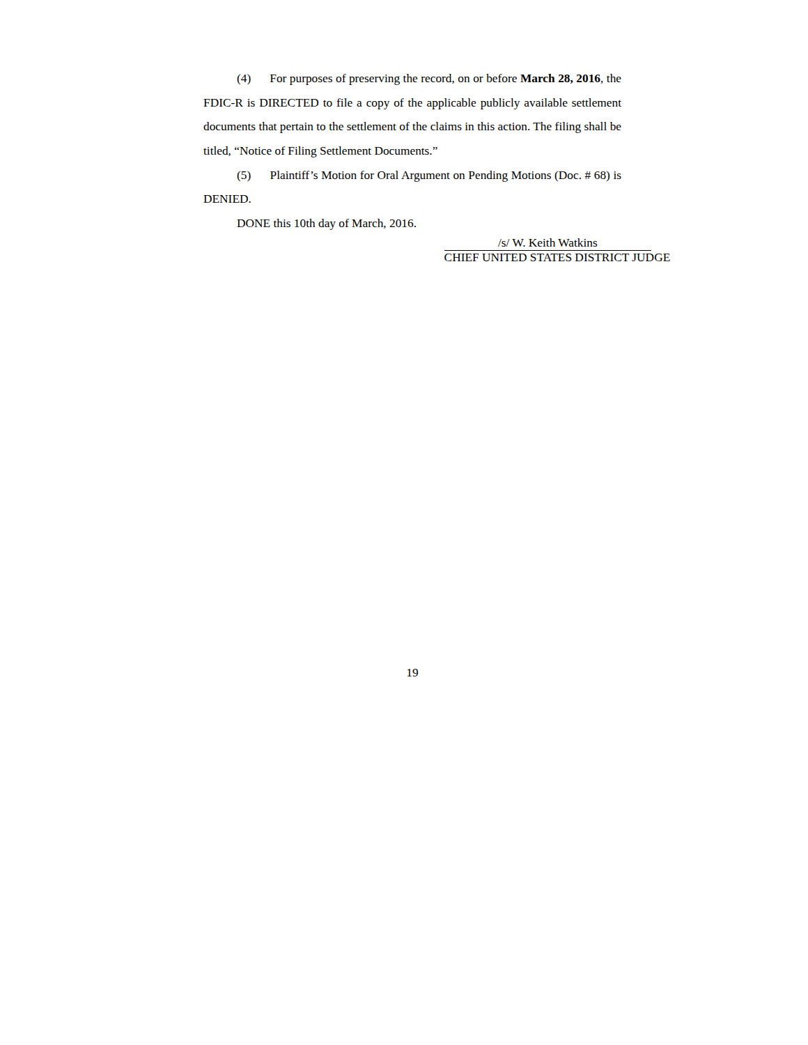(4) For purposes of preserving the record, on or before March 28, 2016, the FDIC-R is DIRECTED to file a copy of the applicable publicly available settlement documents that pertain to the settlement of the claims in this action. The filing shall be titled, “Notice of Filing Settlement Documents.”
(5) Plaintiff’s Motion for Oral Argument on Pending Motions (Doc. # 68) is DENIED.
DONE this 10th day of March, 2016.
/s/ W. Keith Watkins
CHIEF UNITED STATES DISTRICT JUDGE
19